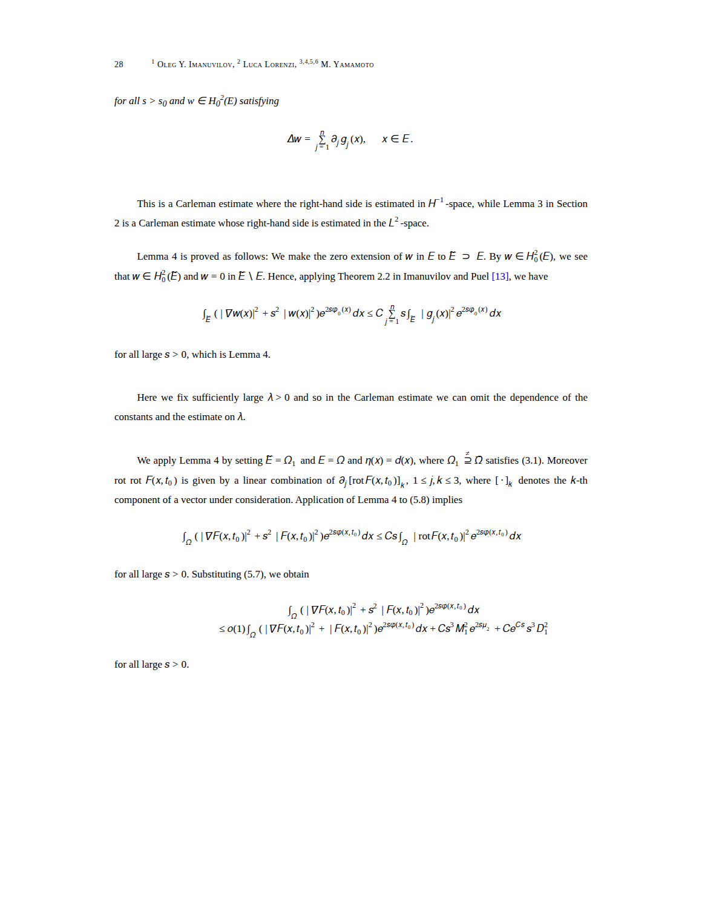28 1 Oleg Y. Imanuvilov, 2 Luca Lorenzi, 3,4,5,6 M. Yamamoto
for all s > s0 and w ∈ H02(E) satisfying
Δw = ∑ j=1 n ∂j gj (x) , x∈E .
This is a Carleman estimate where the right-hand side is estimated in H−1-space, while Lemma 3 in Section 2 is a Carleman estimate whose right-hand side is estimated in the L2-space.
Lemma 4 is proved as follows: We make the zero extension of w in E to E~ ⊃ E. By w∈H02(E), we see that w∈H02(E~) and w=0 in E~∖E. Hence, applying Theorem 2.2 in Imanuvilov and Puel [13], we have
∫ E~ ( |∇w(x)|2 + s2 |w(x)|2 ) e2sφ0(x) dx ≤ C ∑ j=1 n s ∫ E~ |gj(x)|2 e2sφ0(x) dx
for all large s>0, which is Lemma 4.
Here we fix sufficiently large λ>0 and so in the Carleman estimate we can omit the dependence of the constants and the estimate on λ.
We apply Lemma 4 by setting E~=Ω1 and E=Ω and η(x)=d(x), where Ω1⊇≠Ω¯ satisfies (3.1). Moreover rot rot F(x,t0) is given by a linear combination of ∂j[rotF(x,t0)]k, 1≤j,k≤3, where [⋅]k denotes the k-th component of a vector under consideration. Application of Lemma 4 to (5.8) implies
∫Ω ( |∇F(x,t0)|2 + s2 |F(x,t0)|2 ) e2sφ(x,t0) dx ≤ Cs ∫Ω |rotF(x,t0)|2 e2sφ(x,t0) dx
for all large s>0. Substituting (5.7), we obtain
∫Ω ( |∇F(x,t0)|2 + s2 |F(x,t0)|2 ) e2sφ(x,t0) dx
≤ o(1) ∫Ω ( |∇F(x,t0)|2 + |F(x,t0)|2 ) e2sφ(x,t0) dx + Cs3M12 e2sμ2 + CeCss3D12
for all large s>0.